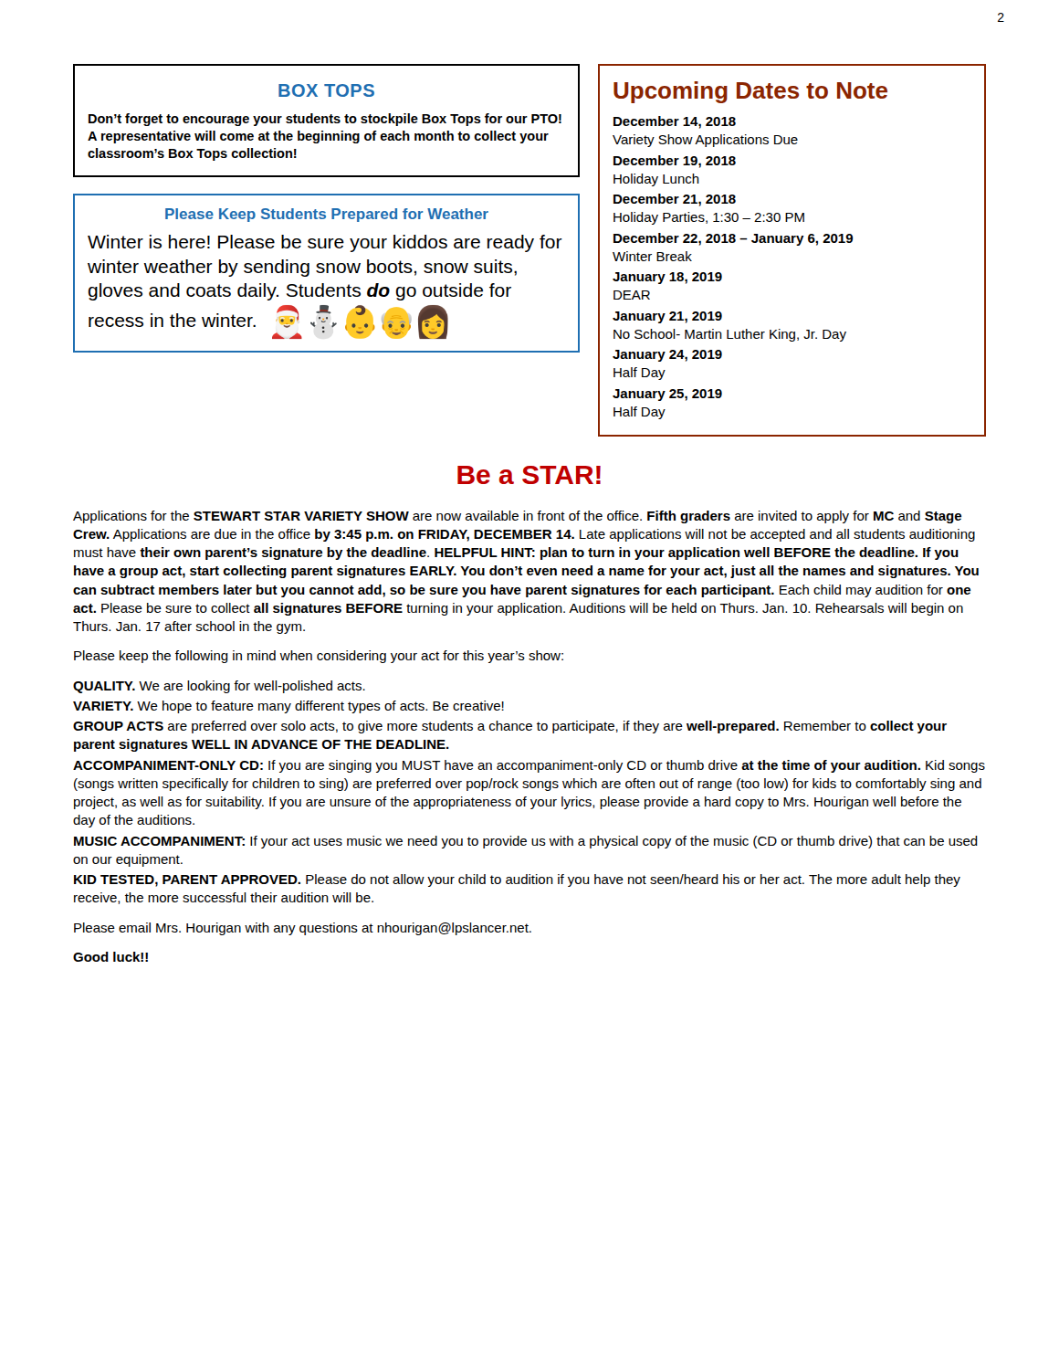2
BOX TOPS
Don’t forget to encourage your students to stockpile Box Tops for our PTO! A representative will come at the beginning of each month to collect your classroom’s Box Tops collection!
Please Keep Students Prepared for Weather
Winter is here! Please be sure your kiddos are ready for winter weather by sending snow boots, snow suits, gloves and coats daily. Students do go outside for recess in the winter. 🎅⛄👶👴👩
Upcoming Dates to Note
December 14, 2018
Variety Show Applications Due
December 19, 2018
Holiday Lunch
December 21, 2018
Holiday Parties, 1:30 – 2:30 PM
December 22, 2018 – January 6, 2019
Winter Break
January 18, 2019
DEAR
January 21, 2019
No School- Martin Luther King, Jr. Day
January 24, 2019
Half Day
January 25, 2019
Half Day
Be a STAR!
Applications for the STEWART STAR VARIETY SHOW are now available in front of the office. Fifth graders are invited to apply for MC and Stage Crew. Applications are due in the office by 3:45 p.m. on FRIDAY, DECEMBER 14. Late applications will not be accepted and all students auditioning must have their own parent’s signature by the deadline. HELPFUL HINT: plan to turn in your application well BEFORE the deadline. If you have a group act, start collecting parent signatures EARLY. You don’t even need a name for your act, just all the names and signatures. You can subtract members later but you cannot add, so be sure you have parent signatures for each participant. Each child may audition for one act. Please be sure to collect all signatures BEFORE turning in your application. Auditions will be held on Thurs. Jan. 10. Rehearsals will begin on Thurs. Jan. 17 after school in the gym.
Please keep the following in mind when considering your act for this year’s show:
QUALITY. We are looking for well-polished acts.
VARIETY. We hope to feature many different types of acts. Be creative!
GROUP ACTS are preferred over solo acts, to give more students a chance to participate, if they are well-prepared. Remember to collect your parent signatures WELL IN ADVANCE OF THE DEADLINE.
ACCOMPANIMENT-ONLY CD: If you are singing you MUST have an accompaniment-only CD or thumb drive at the time of your audition. Kid songs (songs written specifically for children to sing) are preferred over pop/rock songs which are often out of range (too low) for kids to comfortably sing and project, as well as for suitability. If you are unsure of the appropriateness of your lyrics, please provide a hard copy to Mrs. Hourigan well before the day of the auditions.
MUSIC ACCOMPANIMENT: If your act uses music we need you to provide us with a physical copy of the music (CD or thumb drive) that can be used on our equipment.
KID TESTED, PARENT APPROVED. Please do not allow your child to audition if you have not seen/heard his or her act. The more adult help they receive, the more successful their audition will be.
Please email Mrs. Hourigan with any questions at nhourigan@lpslancer.net.
Good luck!!